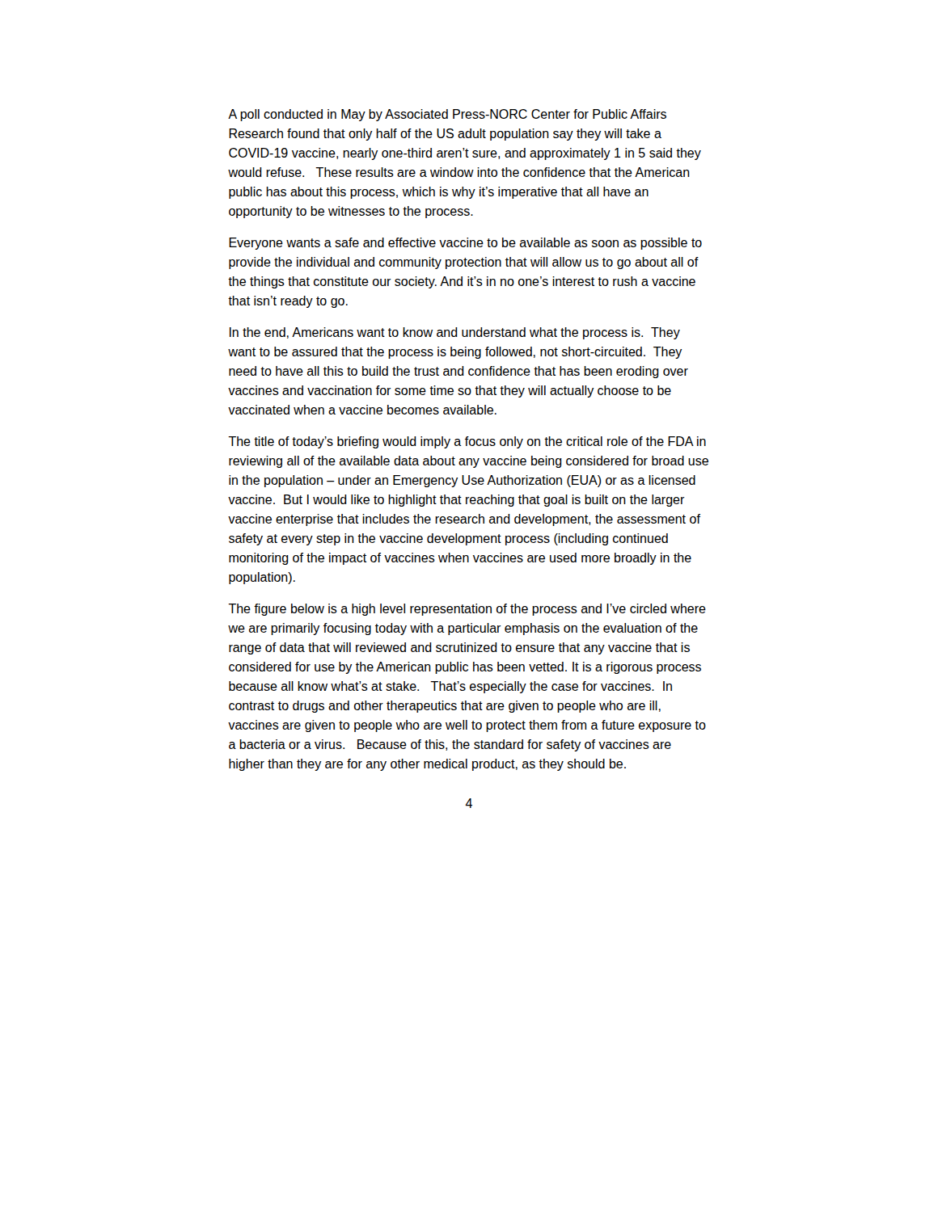A poll conducted in May by Associated Press-NORC Center for Public Affairs Research found that only half of the US adult population say they will take a COVID-19 vaccine, nearly one-third aren’t sure, and approximately 1 in 5 said they would refuse. These results are a window into the confidence that the American public has about this process, which is why it’s imperative that all have an opportunity to be witnesses to the process.
Everyone wants a safe and effective vaccine to be available as soon as possible to provide the individual and community protection that will allow us to go about all of the things that constitute our society. And it’s in no one’s interest to rush a vaccine that isn’t ready to go.
In the end, Americans want to know and understand what the process is. They want to be assured that the process is being followed, not short-circuited. They need to have all this to build the trust and confidence that has been eroding over vaccines and vaccination for some time so that they will actually choose to be vaccinated when a vaccine becomes available.
The title of today’s briefing would imply a focus only on the critical role of the FDA in reviewing all of the available data about any vaccine being considered for broad use in the population – under an Emergency Use Authorization (EUA) or as a licensed vaccine. But I would like to highlight that reaching that goal is built on the larger vaccine enterprise that includes the research and development, the assessment of safety at every step in the vaccine development process (including continued monitoring of the impact of vaccines when vaccines are used more broadly in the population).
The figure below is a high level representation of the process and I’ve circled where we are primarily focusing today with a particular emphasis on the evaluation of the range of data that will reviewed and scrutinized to ensure that any vaccine that is considered for use by the American public has been vetted. It is a rigorous process because all know what’s at stake. That’s especially the case for vaccines. In contrast to drugs and other therapeutics that are given to people who are ill, vaccines are given to people who are well to protect them from a future exposure to a bacteria or a virus. Because of this, the standard for safety of vaccines are higher than they are for any other medical product, as they should be.
4